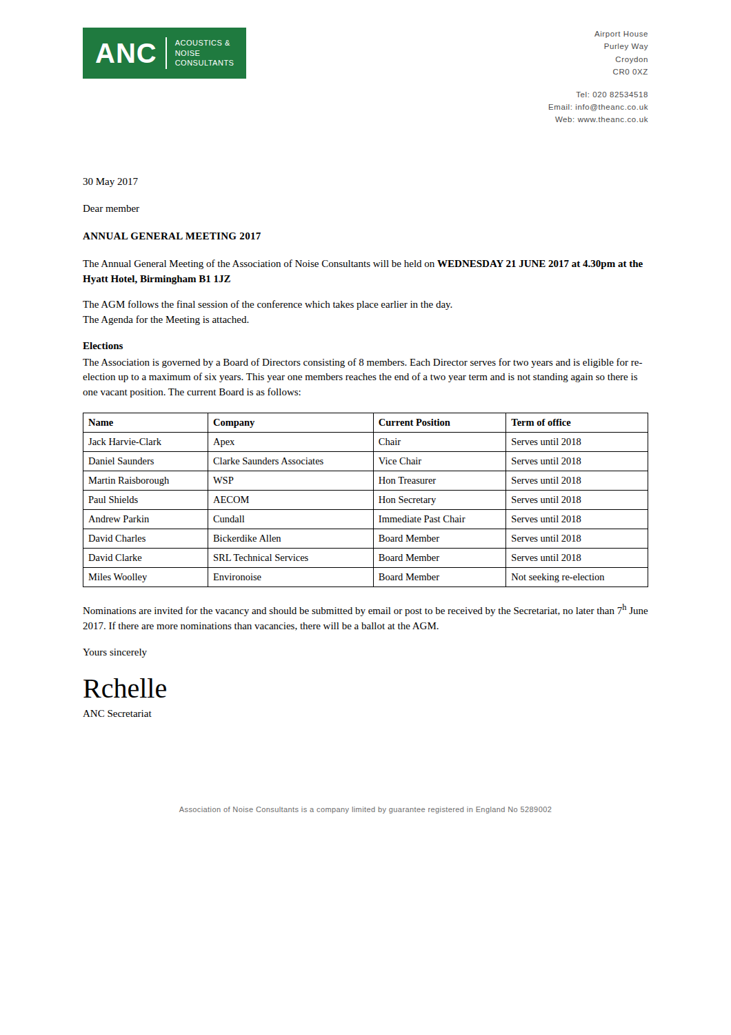ANC Acoustics &
Noise
Consultants
Airport House
Purley Way
Croydon
CR0 0XZ
Tel: 020 82534518
Email: info@theanc.co.uk
Web: www.theanc.co.uk
30 May 2017
Dear member
Annual General Meeting 2017
The Annual General Meeting of the Association of Noise Consultants will be held on WEDNESDAY 21 JUNE 2017 at 4.30pm at the Hyatt Hotel, Birmingham B1 1JZ
The AGM follows the final session of the conference which takes place earlier in the day.
The Agenda for the Meeting is attached.
Elections
The Association is governed by a Board of Directors consisting of 8 members. Each Director serves for two years and is eligible for re-election up to a maximum of six years. This year one members reaches the end of a two year term and is not standing again so there is one vacant position. The current Board is as follows:
| Name | Company | Current Position | Term of office |
| --- | --- | --- | --- |
| Jack Harvie-Clark | Apex | Chair | Serves until 2018 |
| Daniel Saunders | Clarke Saunders Associates | Vice Chair | Serves until 2018 |
| Martin Raisborough | WSP | Hon Treasurer | Serves until 2018 |
| Paul Shields | AECOM | Hon Secretary | Serves until 2018 |
| Andrew Parkin | Cundall | Immediate Past Chair | Serves until 2018 |
| David Charles | Bickerdike Allen | Board Member | Serves until 2018 |
| David Clarke | SRL Technical Services | Board Member | Serves until 2018 |
| Miles Woolley | Environoise | Board Member | Not seeking re-election |
Nominations are invited for the vacancy and should be submitted by email or post to be received by the Secretariat, no later than 7h June 2017. If there are more nominations than vacancies, there will be a ballot at the AGM.
Yours sincerely
Rchelle
ANC Secretariat
Association of Noise Consultants is a company limited by guarantee registered in England No 5289002